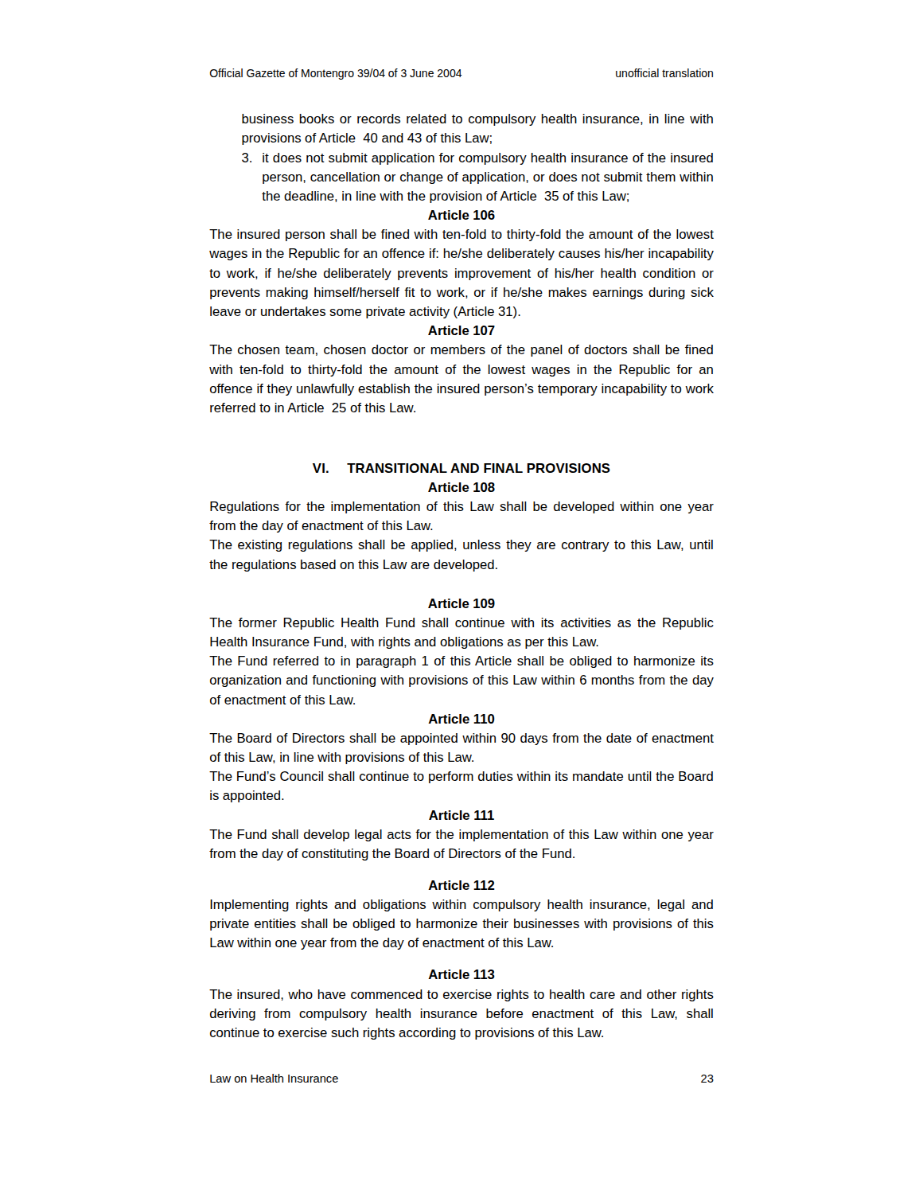Official Gazette of Montengro 39/04 of 3 June 2004
unofficial translation
business books or records related to compulsory health insurance, in line with provisions of Article 40 and 43 of this Law;
3. it does not submit application for compulsory health insurance of the insured person, cancellation or change of application, or does not submit them within the deadline, in line with the provision of Article 35 of this Law;
Article 106
The insured person shall be fined with ten-fold to thirty-fold the amount of the lowest wages in the Republic for an offence if: he/she deliberately causes his/her incapability to work, if he/she deliberately prevents improvement of his/her health condition or prevents making himself/herself fit to work, or if he/she makes earnings during sick leave or undertakes some private activity (Article 31).
Article 107
The chosen team, chosen doctor or members of the panel of doctors shall be fined with ten-fold to thirty-fold the amount of the lowest wages in the Republic for an offence if they unlawfully establish the insured person’s temporary incapability to work referred to in Article 25 of this Law.
VI. TRANSITIONAL AND FINAL PROVISIONS
Article 108
Regulations for the implementation of this Law shall be developed within one year from the day of enactment of this Law.
The existing regulations shall be applied, unless they are contrary to this Law, until the regulations based on this Law are developed.
Article 109
The former Republic Health Fund shall continue with its activities as the Republic Health Insurance Fund, with rights and obligations as per this Law.
The Fund referred to in paragraph 1 of this Article shall be obliged to harmonize its organization and functioning with provisions of this Law within 6 months from the day of enactment of this Law.
Article 110
The Board of Directors shall be appointed within 90 days from the date of enactment of this Law, in line with provisions of this Law.
The Fund’s Council shall continue to perform duties within its mandate until the Board is appointed.
Article 111
The Fund shall develop legal acts for the implementation of this Law within one year from the day of constituting the Board of Directors of the Fund.
Article 112
Implementing rights and obligations within compulsory health insurance, legal and private entities shall be obliged to harmonize their businesses with provisions of this Law within one year from the day of enactment of this Law.
Article 113
The insured, who have commenced to exercise rights to health care and other rights deriving from compulsory health insurance before enactment of this Law, shall continue to exercise such rights according to provisions of this Law.
Law on Health Insurance
23